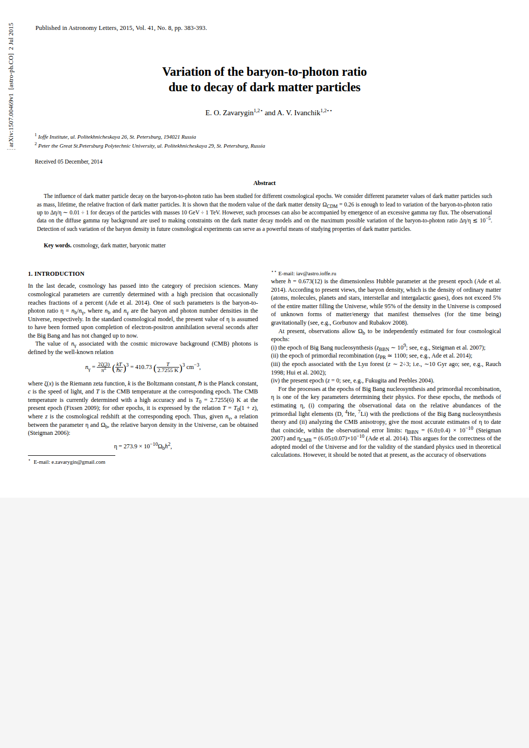arXiv:1507.00469v1 [astro-ph.CO] 2 Jul 2015
Published in Astronomy Letters, 2015, Vol. 41, No. 8, pp. 383-393.
Variation of the baryon-to-photon ratio
due to decay of dark matter particles
E. O. Zavarygin1,2⋆ and A. V. Ivanchik1,2⋆⋆
1 Ioffe Institute, ul. Politekhnicheskaya 26, St. Petersburg, 194021 Russia
2 Peter the Great St.Petersburg Polytechnic University, ul. Politekhnicheskaya 29, St. Petersburg, Russia
Received 05 December, 2014
Abstract
The influence of dark matter particle decay on the baryon-to-photon ratio has been studied for different cosmological epochs. We consider different parameter values of dark matter particles such as mass, lifetime, the relative fraction of dark matter particles. It is shown that the modern value of the dark matter density ΩCDM = 0.26 is enough to lead to variation of the baryon-to-photon ratio up to Δη/η ∼ 0.01 ÷ 1 for decays of the particles with masses 10 GeV ÷ 1 TeV. However, such processes can also be accompanied by emergence of an excessive gamma ray flux. The observational data on the diffuse gamma ray background are used to making constraints on the dark matter decay models and on the maximum possible variation of the baryon-to-photon ratio Δη/η ≲ 10−5. Detection of such variation of the baryon density in future cosmological experiments can serve as a powerful means of studying properties of dark matter particles.
Key words. cosmology, dark matter, baryonic matter
1. Introduction
In the last decade, cosmology has passed into the category of precision sciences. Many cosmological parameters are currently determined with a high precision that occasionally reaches fractions of a percent (Ade et al. 2014). One of such parameters is the baryon-to-photon ratio η ≡ nb/nγ, where nb and nγ are the baryon and photon number densities in the Universe, respectively. In the standard cosmological model, the present value of η is assumed to have been formed upon completion of electron-positron annihilation several seconds after the Big Bang and has not changed up to now.
The value of nγ associated with the cosmic microwave background (CMB) photons is defined by the well-known relation
nγ = 2ζ(3) π2 (kT ℏc)3 = 410.73 (T 2.7255 K)3 cm−3,
where ζ(x) is the Riemann zeta function, k is the Boltzmann constant, ℏ is the Planck constant, c is the speed of light, and T is the CMB temperature at the corresponding epoch. The CMB temperature is currently determined with a high accuracy and is T0 = 2.7255(6) K at the present epoch (Fixsen 2009); for other epochs, it is expressed by the relation T = T0(1 + z), where z is the cosmological redshift at the corresponding epoch. Thus, given nγ, a relation between the parameter η and Ωb, the relative baryon density in the Universe, can be obtained (Steigman 2006):
η = 273.9 × 10−10Ωbh2,
⋆ E-mail: e.zavarygin@gmail.com
⋆⋆ E-mail: iav@astro.ioffe.ru
where h = 0.673(12) is the dimensionless Hubble parameter at the present epoch (Ade et al. 2014). According to present views, the baryon density, which is the density of ordinary matter (atoms, molecules, planets and stars, interstellar and intergalactic gases), does not exceed 5% of the entire matter filling the Universe, while 95% of the density in the Universe is composed of unknown forms of matter/energy that manifest themselves (for the time being) gravitationally (see, e.g., Gorbunov and Rubakov 2008).
At present, observations allow Ωb to be independently estimated for four cosmological epochs:
(i) the epoch of Big Bang nucleosynthesis (zBBN ∼ 109; see, e.g., Steigman et al. 2007);
(ii) the epoch of primordial recombination (zPR ≃ 1100; see, e.g., Ade et al. 2014);
(iii) the epoch associated with the Lyα forest (z ∼ 2÷3; i.e., ∼10 Gyr ago; see, e.g., Rauch 1998; Hui et al. 2002);
(iv) the present epoch (z = 0; see, e.g., Fukugita and Peebles 2004).
For the processes at the epochs of Big Bang nucleosynthesis and primordial recombination, η is one of the key parameters determining their physics. For these epochs, the methods of estimating η, (i) comparing the observational data on the relative abundances of the primordial light elements (D, 4He, 7Li) with the predictions of the Big Bang nucleosynthesis theory and (ii) analyzing the CMB anisotropy, give the most accurate estimates of η to date that coincide, within the observational error limits: ηBBN = (6.0±0.4) × 10−10 (Steigman 2007) and ηCMB = (6.05±0.07)×10−10 (Ade et al. 2014). This argues for the correctness of the adopted model of the Universe and for the validity of the standard physics used in theoretical calculations. However, it should be noted that at present, as the accuracy of observations